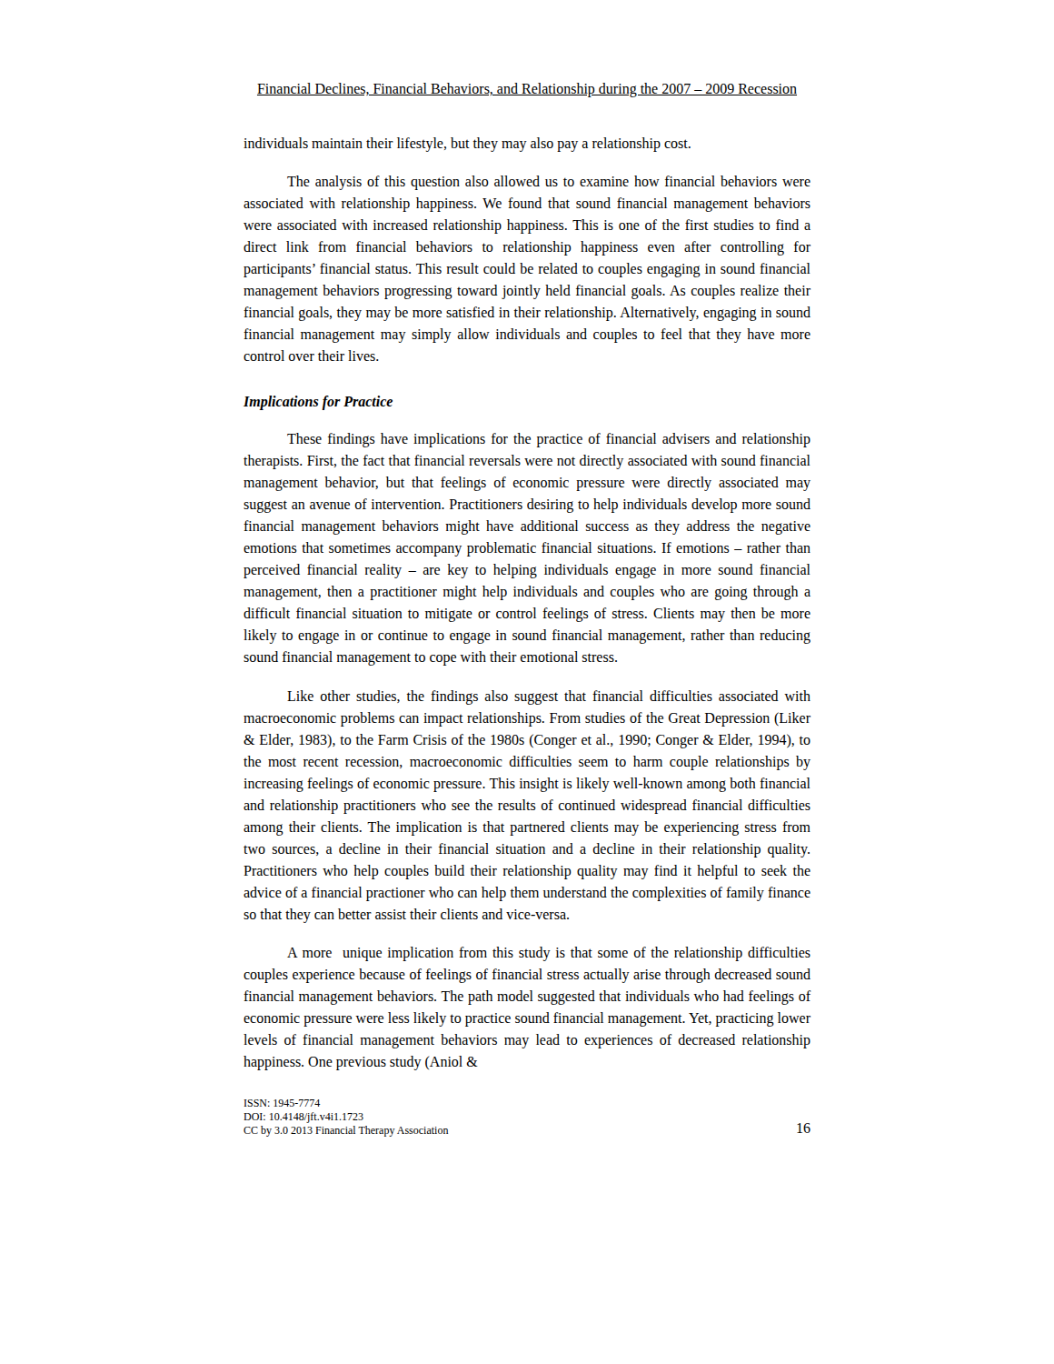Financial Declines, Financial Behaviors, and Relationship during the 2007 – 2009 Recession
individuals maintain their lifestyle, but they may also pay a relationship cost.
The analysis of this question also allowed us to examine how financial behaviors were associated with relationship happiness. We found that sound financial management behaviors were associated with increased relationship happiness. This is one of the first studies to find a direct link from financial behaviors to relationship happiness even after controlling for participants’ financial status. This result could be related to couples engaging in sound financial management behaviors progressing toward jointly held financial goals. As couples realize their financial goals, they may be more satisfied in their relationship. Alternatively, engaging in sound financial management may simply allow individuals and couples to feel that they have more control over their lives.
Implications for Practice
These findings have implications for the practice of financial advisers and relationship therapists. First, the fact that financial reversals were not directly associated with sound financial management behavior, but that feelings of economic pressure were directly associated may suggest an avenue of intervention. Practitioners desiring to help individuals develop more sound financial management behaviors might have additional success as they address the negative emotions that sometimes accompany problematic financial situations. If emotions – rather than perceived financial reality – are key to helping individuals engage in more sound financial management, then a practitioner might help individuals and couples who are going through a difficult financial situation to mitigate or control feelings of stress. Clients may then be more likely to engage in or continue to engage in sound financial management, rather than reducing sound financial management to cope with their emotional stress.
Like other studies, the findings also suggest that financial difficulties associated with macroeconomic problems can impact relationships. From studies of the Great Depression (Liker & Elder, 1983), to the Farm Crisis of the 1980s (Conger et al., 1990; Conger & Elder, 1994), to the most recent recession, macroeconomic difficulties seem to harm couple relationships by increasing feelings of economic pressure. This insight is likely well-known among both financial and relationship practitioners who see the results of continued widespread financial difficulties among their clients. The implication is that partnered clients may be experiencing stress from two sources, a decline in their financial situation and a decline in their relationship quality. Practitioners who help couples build their relationship quality may find it helpful to seek the advice of a financial practioner who can help them understand the complexities of family finance so that they can better assist their clients and vice-versa.
A more unique implication from this study is that some of the relationship difficulties couples experience because of feelings of financial stress actually arise through decreased sound financial management behaviors. The path model suggested that individuals who had feelings of economic pressure were less likely to practice sound financial management. Yet, practicing lower levels of financial management behaviors may lead to experiences of decreased relationship happiness. One previous study (Aniol &
ISSN: 1945-7774
DOI: 10.4148/jft.v4i1.1723
CC by 3.0 2013 Financial Therapy Association 16